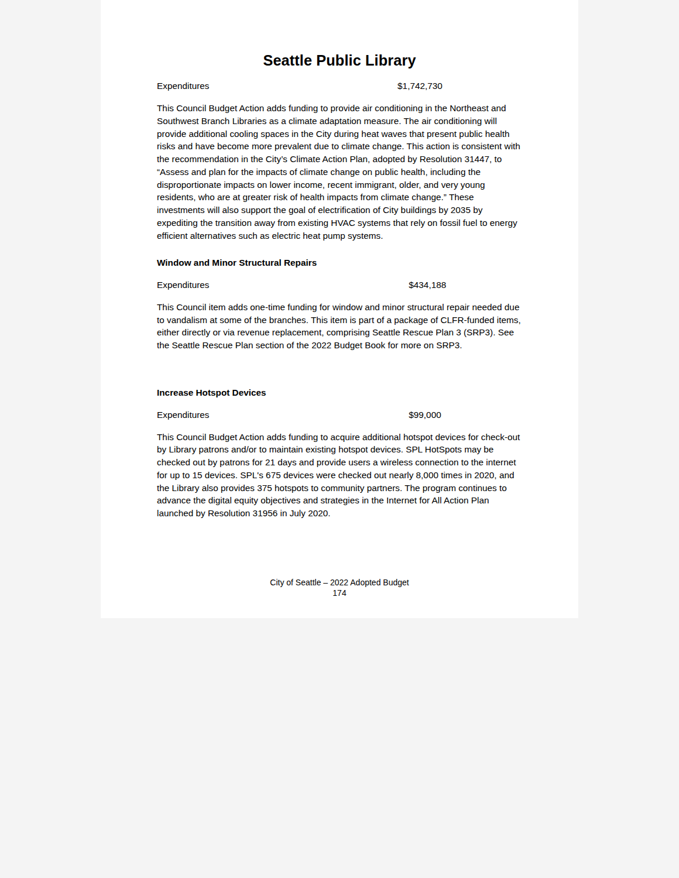Seattle Public Library
Expenditures $1,742,730
This Council Budget Action adds funding to provide air conditioning in the Northeast and Southwest Branch Libraries as a climate adaptation measure. The air conditioning will provide additional cooling spaces in the City during heat waves that present public health risks and have become more prevalent due to climate change. This action is consistent with the recommendation in the City’s Climate Action Plan, adopted by Resolution 31447, to “Assess and plan for the impacts of climate change on public health, including the disproportionate impacts on lower income, recent immigrant, older, and very young residents, who are at greater risk of health impacts from climate change.” These investments will also support the goal of electrification of City buildings by 2035 by expediting the transition away from existing HVAC systems that rely on fossil fuel to energy efficient alternatives such as electric heat pump systems.
Window and Minor Structural Repairs
Expenditures $434,188
This Council item adds one-time funding for window and minor structural repair needed due to vandalism at some of the branches. This item is part of a package of CLFR-funded items, either directly or via revenue replacement, comprising Seattle Rescue Plan 3 (SRP3). See the Seattle Rescue Plan section of the 2022 Budget Book for more on SRP3.
Increase Hotspot Devices
Expenditures $99,000
This Council Budget Action adds funding to acquire additional hotspot devices for check-out by Library patrons and/or to maintain existing hotspot devices. SPL HotSpots may be checked out by patrons for 21 days and provide users a wireless connection to the internet for up to 15 devices. SPL's 675 devices were checked out nearly 8,000 times in 2020, and the Library also provides 375 hotspots to community partners. The program continues to advance the digital equity objectives and strategies in the Internet for All Action Plan launched by Resolution 31956 in July 2020.
City of Seattle – 2022 Adopted Budget
174